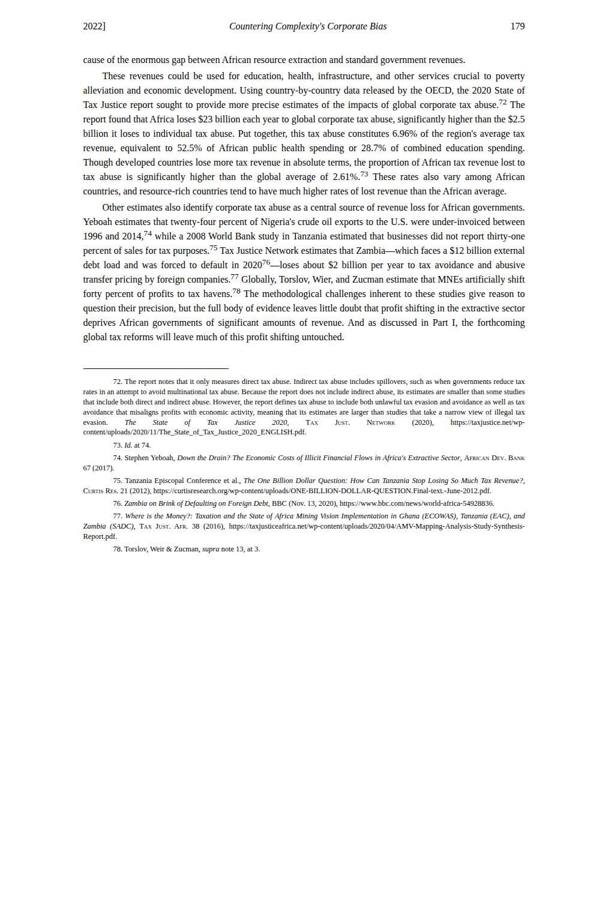2022] Countering Complexity's Corporate Bias 179
cause of the enormous gap between African resource extraction and standard government revenues.
These revenues could be used for education, health, infrastructure, and other services crucial to poverty alleviation and economic development. Using country-by-country data released by the OECD, the 2020 State of Tax Justice report sought to provide more precise estimates of the impacts of global corporate tax abuse.72 The report found that Africa loses $23 billion each year to global corporate tax abuse, significantly higher than the $2.5 billion it loses to individual tax abuse. Put together, this tax abuse constitutes 6.96% of the region's average tax revenue, equivalent to 52.5% of African public health spending or 28.7% of combined education spending. Though developed countries lose more tax revenue in absolute terms, the proportion of African tax revenue lost to tax abuse is significantly higher than the global average of 2.61%.73 These rates also vary among African countries, and resource-rich countries tend to have much higher rates of lost revenue than the African average.
Other estimates also identify corporate tax abuse as a central source of revenue loss for African governments. Yeboah estimates that twenty-four percent of Nigeria's crude oil exports to the U.S. were under-invoiced between 1996 and 2014,74 while a 2008 World Bank study in Tanzania estimated that businesses did not report thirty-one percent of sales for tax purposes.75 Tax Justice Network estimates that Zambia—which faces a $12 billion external debt load and was forced to default in 202076—loses about $2 billion per year to tax avoidance and abusive transfer pricing by foreign companies.77 Globally, Torslov, Wier, and Zucman estimate that MNEs artificially shift forty percent of profits to tax havens.78 The methodological challenges inherent to these studies give reason to question their precision, but the full body of evidence leaves little doubt that profit shifting in the extractive sector deprives African governments of significant amounts of revenue. And as discussed in Part I, the forthcoming global tax reforms will leave much of this profit shifting untouched.
72. The report notes that it only measures direct tax abuse. Indirect tax abuse includes spillovers, such as when governments reduce tax rates in an attempt to avoid multinational tax abuse. Because the report does not include indirect abuse, its estimates are smaller than some studies that include both direct and indirect abuse. However, the report defines tax abuse to include both unlawful tax evasion and avoidance as well as tax avoidance that misaligns profits with economic activity, meaning that its estimates are larger than studies that take a narrow view of illegal tax evasion. The State of Tax Justice 2020, Tax Just. Network (2020), https://taxjustice.net/wp-content/uploads/2020/11/The_State_of_Tax_Justice_2020_ENGLISH.pdf.
73. Id. at 74.
74. Stephen Yeboah, Down the Drain? The Economic Costs of Illicit Financial Flows in Africa's Extractive Sector, African Dev. Bank 67 (2017).
75. Tanzania Episcopal Conference et al., The One Billion Dollar Question: How Can Tanzania Stop Losing So Much Tax Revenue?, Curtis Res. 21 (2012), https://curtisresearch.org/wp-content/uploads/ONE-BILLION-DOLLAR-QUESTION.Final-text.-June-2012.pdf.
76. Zambia on Brink of Defaulting on Foreign Debt, BBC (Nov. 13, 2020), https://www.bbc.com/news/world-africa-54928836.
77. Where is the Money?: Taxation and the State of Africa Mining Vision Implementation in Ghana (ECOWAS), Tanzania (EAC), and Zambia (SADC), Tax Just. Afr. 38 (2016), https://taxjusticeafrica.net/wp-content/uploads/2020/04/AMV-Mapping-Analysis-Study-Synthesis-Report.pdf.
78. Torslov, Weir & Zucman, supra note 13, at 3.